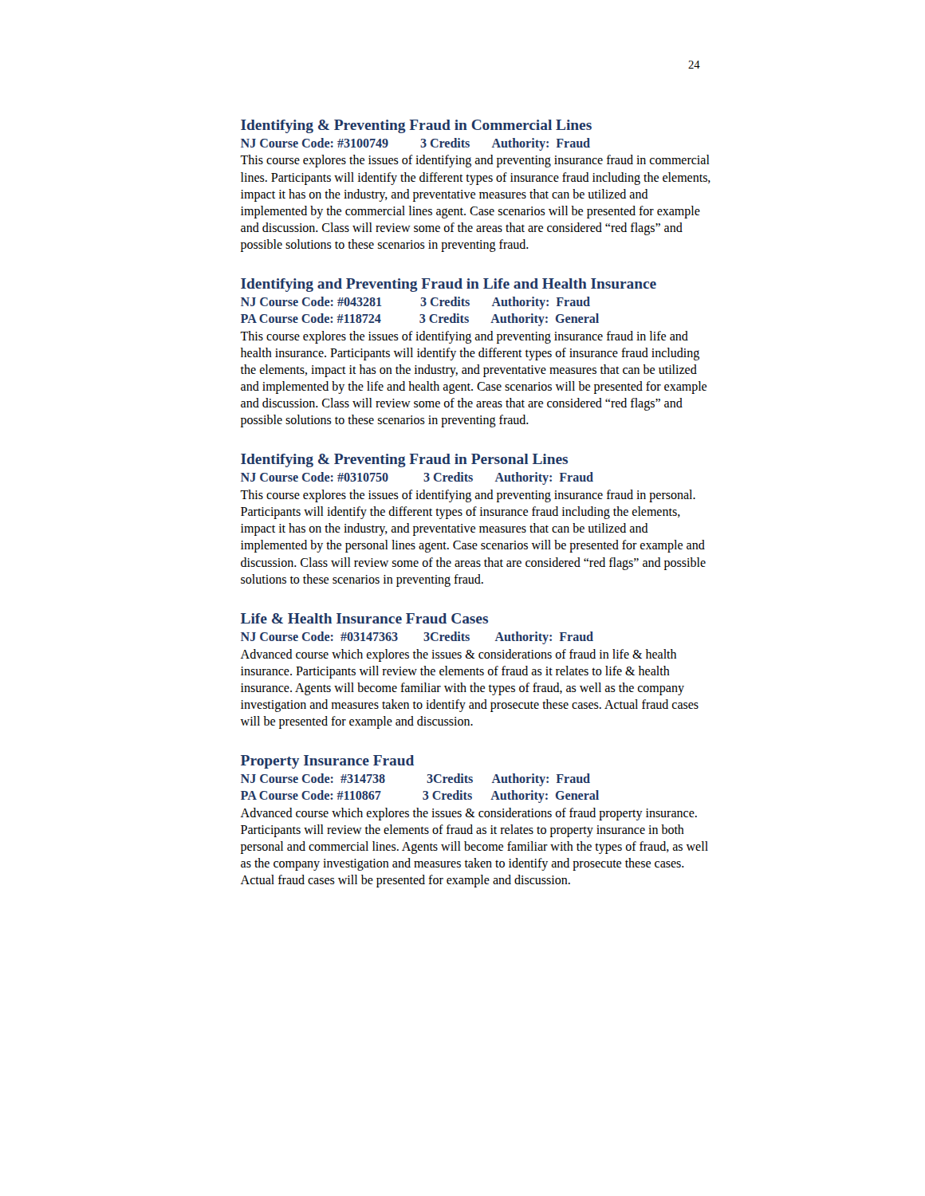24
Identifying & Preventing Fraud in Commercial Lines
NJ Course Code: #3100749 3 Credits Authority: Fraud
This course explores the issues of identifying and preventing insurance fraud in commercial lines. Participants will identify the different types of insurance fraud including the elements, impact it has on the industry, and preventative measures that can be utilized and implemented by the commercial lines agent. Case scenarios will be presented for example and discussion. Class will review some of the areas that are considered “red flags” and possible solutions to these scenarios in preventing fraud.
Identifying and Preventing Fraud in Life and Health Insurance
NJ Course Code: #043281 3 Credits Authority: Fraud
PA Course Code: #118724 3 Credits Authority: General
This course explores the issues of identifying and preventing insurance fraud in life and health insurance. Participants will identify the different types of insurance fraud including the elements, impact it has on the industry, and preventative measures that can be utilized and implemented by the life and health agent. Case scenarios will be presented for example and discussion. Class will review some of the areas that are considered “red flags” and possible solutions to these scenarios in preventing fraud.
Identifying & Preventing Fraud in Personal Lines
NJ Course Code: #0310750 3 Credits Authority: Fraud
This course explores the issues of identifying and preventing insurance fraud in personal. Participants will identify the different types of insurance fraud including the elements, impact it has on the industry, and preventative measures that can be utilized and implemented by the personal lines agent. Case scenarios will be presented for example and discussion. Class will review some of the areas that are considered “red flags” and possible solutions to these scenarios in preventing fraud.
Life & Health Insurance Fraud Cases
NJ Course Code: #03147363 3Credits Authority: Fraud
Advanced course which explores the issues & considerations of fraud in life & health insurance. Participants will review the elements of fraud as it relates to life & health insurance. Agents will become familiar with the types of fraud, as well as the company investigation and measures taken to identify and prosecute these cases. Actual fraud cases will be presented for example and discussion.
Property Insurance Fraud
NJ Course Code: #314738 3Credits Authority: Fraud
PA Course Code: #110867 3 Credits Authority: General
Advanced course which explores the issues & considerations of fraud property insurance. Participants will review the elements of fraud as it relates to property insurance in both personal and commercial lines. Agents will become familiar with the types of fraud, as well as the company investigation and measures taken to identify and prosecute these cases. Actual fraud cases will be presented for example and discussion.